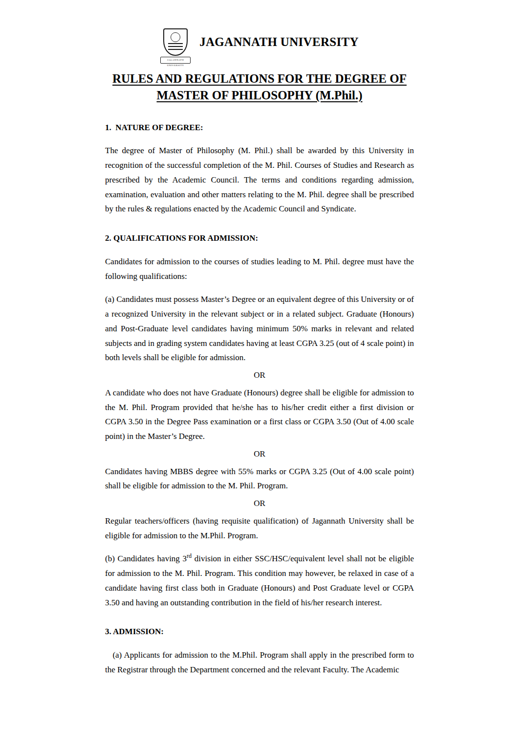Jagannath University
JAGANNATH UNIVERSITY
RULES AND REGULATIONS FOR THE DEGREE OF
MASTER OF PHILOSOPHY (M.Phil.)
1. NATURE OF DEGREE:
The degree of Master of Philosophy (M. Phil.) shall be awarded by this University in recognition of the successful completion of the M. Phil. Courses of Studies and Research as prescribed by the Academic Council. The terms and conditions regarding admission, examination, evaluation and other matters relating to the M. Phil. degree shall be prescribed by the rules & regulations enacted by the Academic Council and Syndicate.
2. QUALIFICATIONS FOR ADMISSION:
Candidates for admission to the courses of studies leading to M. Phil. degree must have the following qualifications:
(a) Candidates must possess Master’s Degree or an equivalent degree of this University or of a recognized University in the relevant subject or in a related subject. Graduate (Honours) and Post-Graduate level candidates having minimum 50% marks in relevant and related subjects and in grading system candidates having at least CGPA 3.25 (out of 4 scale point) in both levels shall be eligible for admission.
OR
A candidate who does not have Graduate (Honours) degree shall be eligible for admission to the M. Phil. Program provided that he/she has to his/her credit either a first division or CGPA 3.50 in the Degree Pass examination or a first class or CGPA 3.50 (Out of 4.00 scale point) in the Master’s Degree.
OR
Candidates having MBBS degree with 55% marks or CGPA 3.25 (Out of 4.00 scale point) shall be eligible for admission to the M. Phil. Program.
OR
Regular teachers/officers (having requisite qualification) of Jagannath University shall be eligible for admission to the M.Phil. Program.
(b) Candidates having 3rd division in either SSC/HSC/equivalent level shall not be eligible for admission to the M. Phil. Program. This condition may however, be relaxed in case of a candidate having first class both in Graduate (Honours) and Post Graduate level or CGPA 3.50 and having an outstanding contribution in the field of his/her research interest.
3. ADMISSION:
(a) Applicants for admission to the M.Phil. Program shall apply in the prescribed form to the Registrar through the Department concerned and the relevant Faculty. The Academic